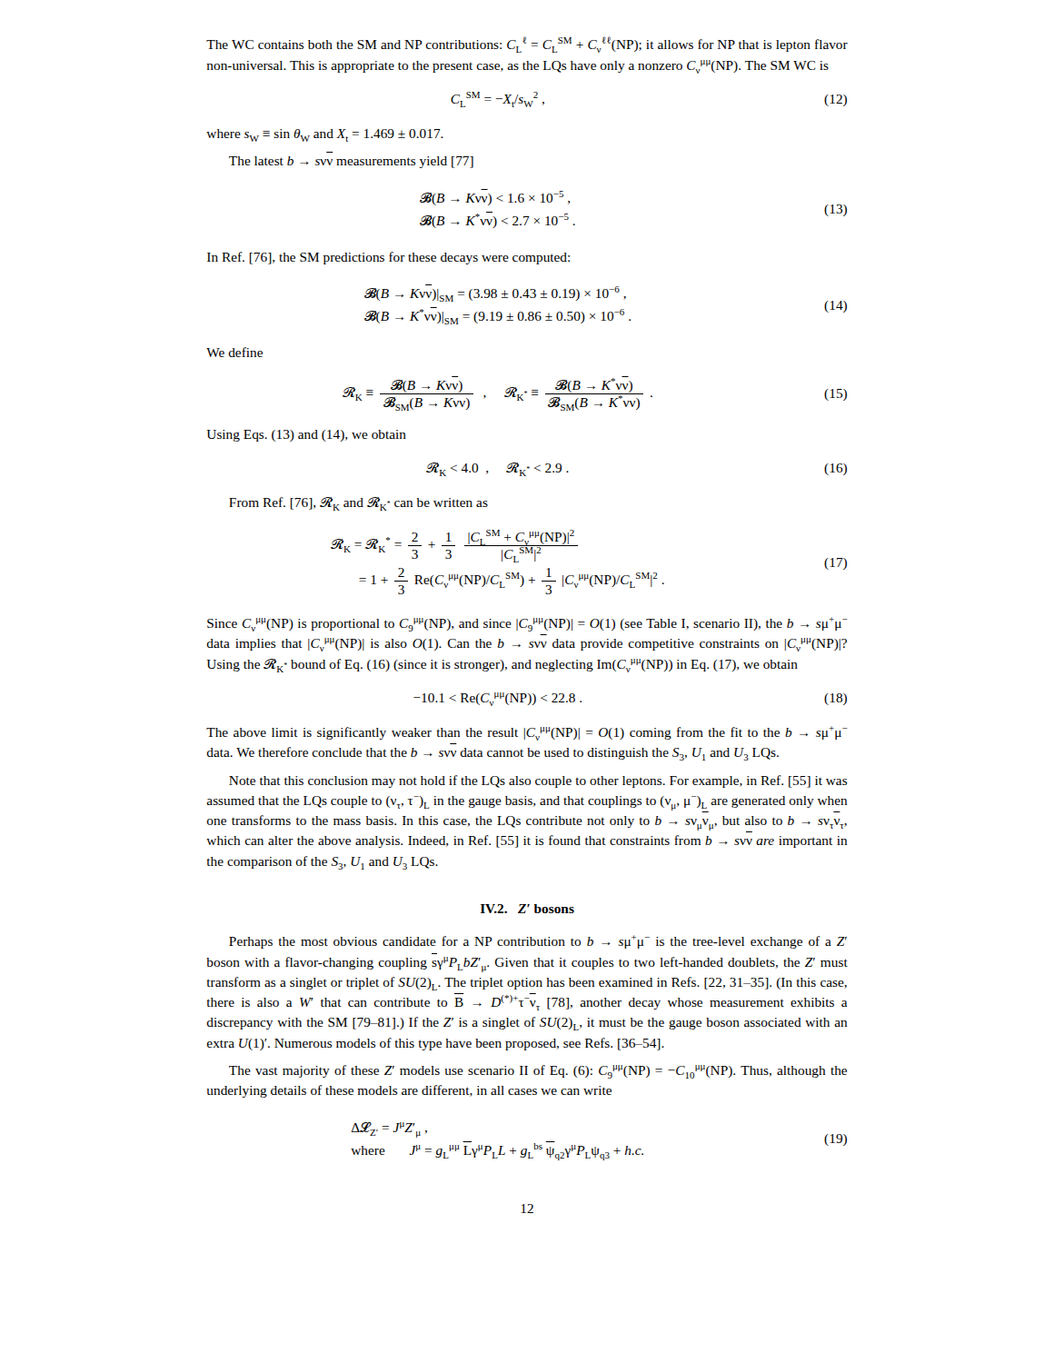The WC contains both the SM and NP contributions: CLℓ = CLSM + Cνℓℓ(NP); it allows for NP that is lepton flavor non-universal. This is appropriate to the present case, as the LQs have only a nonzero Cνμμ(NP). The SM WC is
CLSM = −Xt/sW2 ,
(12)
where sW ≡ sin θW and Xt = 1.469 ± 0.017.
The latest b → sνν measurements yield [77]
𝓑(B → Kνν) < 1.6 × 10−5 ,
𝓑(B → K*νν) < 2.7 × 10−5 .
(13)
In Ref. [76], the SM predictions for these decays were computed:
𝓑(B → Kνν)|SM = (3.98 ± 0.43 ± 0.19) × 10−6 ,
𝓑(B → K*νν)|SM = (9.19 ± 0.86 ± 0.50) × 10−6 .
(14)
We define
𝓡K ≡ 𝓑(B → Kνν) 𝓑SM(B → Kνν) , 𝓡K* ≡ 𝓑(B → K*νν) 𝓑SM(B → K*νν) .
(15)
Using Eqs. (13) and (14), we obtain
𝓡K < 4.0 , 𝓡K* < 2.9 .
(16)
From Ref. [76], 𝓡K and 𝓡K* can be written as
𝓡K = 𝓡K* = 23 + 13 |CLSM + Cνμμ(NP)|2|CLSM|2
= 1 + 23 Re(Cνμμ(NP)/CLSM) + 13 |Cνμμ(NP)/CLSM|2 .
(17)
Since Cνμμ(NP) is proportional to C9μμ(NP), and since |C9μμ(NP)| = O(1) (see Table I, scenario II), the b → sμ+μ− data implies that |Cνμμ(NP)| is also O(1). Can the b → sνν data provide competitive constraints on |Cνμμ(NP)|? Using the 𝓡K* bound of Eq. (16) (since it is stronger), and neglecting Im(Cνμμ(NP)) in Eq. (17), we obtain
−10.1 < Re(Cνμμ(NP)) < 22.8 .
(18)
The above limit is significantly weaker than the result |Cνμμ(NP)| = O(1) coming from the fit to the b → sμ+μ− data. We therefore conclude that the b → sνν data cannot be used to distinguish the S3, U1 and U3 LQs.
Note that this conclusion may not hold if the LQs also couple to other leptons. For example, in Ref. [55] it was assumed that the LQs couple to (ντ, τ−)L in the gauge basis, and that couplings to (νμ, μ−)L are generated only when one transforms to the mass basis. In this case, the LQs contribute not only to b → sνμνμ, but also to b → sντντ, which can alter the above analysis. Indeed, in Ref. [55] it is found that constraints from b → sνν are important in the comparison of the S3, U1 and U3 LQs.
IV.2. Z′ bosons
Perhaps the most obvious candidate for a NP contribution to b → sμ+μ− is the tree-level exchange of a Z′ boson with a flavor-changing coupling sγμPLbZ′μ. Given that it couples to two left-handed doublets, the Z′ must transform as a singlet or triplet of SU(2)L. The triplet option has been examined in Refs. [22, 31–35]. (In this case, there is also a W′ that can contribute to B → D(*)+τ−ντ [78], another decay whose measurement exhibits a discrepancy with the SM [79–81].) If the Z′ is a singlet of SU(2)L, it must be the gauge boson associated with an extra U(1)′. Numerous models of this type have been proposed, see Refs. [36–54].
The vast majority of these Z′ models use scenario II of Eq. (6): C9μμ(NP) = −C10μμ(NP). Thus, although the underlying details of these models are different, in all cases we can write
Δ𝓛Z′ = JμZ′μ ,
where Jμ = gLμμ LγμPLL + gLbs ψq2γμPLψq3 + h.c.
(19)
12